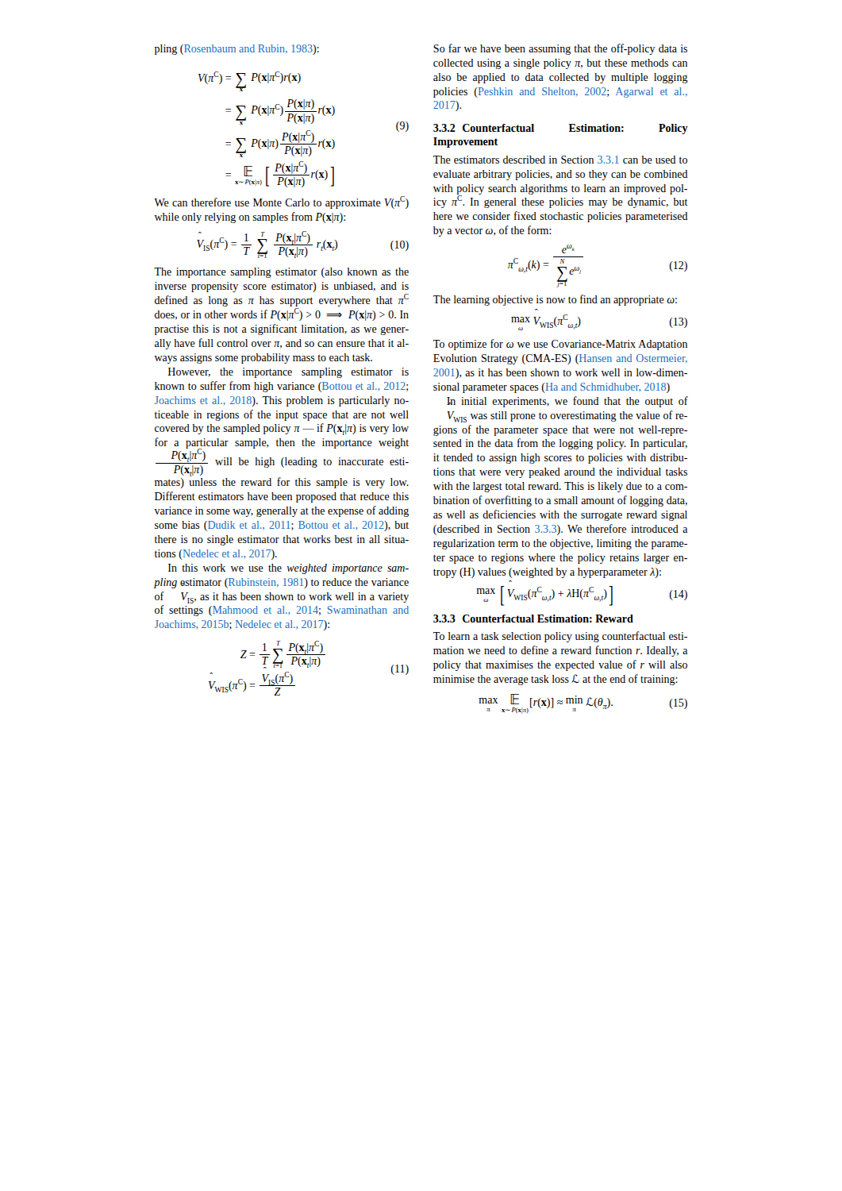pling (Rosenbaum and Rubin, 1983):
V(πC)
=
∑x P(x|πC)r(x)
=
∑x P(x|πC)P(x|π) P(x|π) r(x)
=
∑x P(x|π)P(x|πC) P(x|π) r(x)
=
𝔼x∼P(x|π)[P(x|πC) P(x|π) r(x)]
(9)
We can therefore use Monte Carlo to approximate V(πC) while only relying on samples from P(x|π):
̂VIS(πC) = 1 T T∑t=1 P(xt|πC) P(xt|π) rt(xt)
(10)
The importance sampling estimator (also known as the inverse propensity score estimator) is unbiased, and is defined as long as π has support everywhere that πC does, or in other words if P(x|πC) > 0 ⟹ P(x|π) > 0. In practise this is not a significant limitation, as we generally have full control over π, and so can ensure that it always assigns some probability mass to each task.
However, the importance sampling estimator is known to suffer from high variance (Bottou et al., 2012; Joachims et al., 2018). This problem is particularly noticeable in regions of the input space that are not well covered by the sampled policy π — if P(xt|π) is very low for a particular sample, then the importance weight P(xt|πC) P(xt|π) will be high (leading to inaccurate estimates) unless the reward for this sample is very low. Different estimators have been proposed that reduce this variance in some way, generally at the expense of adding some bias (Dudik et al., 2011; Bottou et al., 2012), but there is no single estimator that works best in all situations (Nedelec et al., 2017).
In this work we use the weighted importance sampling estimator (Rubinstein, 1981) to reduce the variance of ̂VIS, as it has been shown to work well in a variety of settings (Mahmood et al., 2014; Swaminathan and Joachims, 2015b; Nedelec et al., 2017):
Z
=
1 T T∑t=1 P(xt|πC) P(xt|π)
̂VWIS(πC)
=
̂VIS(πC) Z
(11)
So far we have been assuming that the off-policy data is collected using a single policy π, but these methods can also be applied to data collected by multiple logging policies (Peshkin and Shelton, 2002; Agarwal et al., 2017).
3.3.2 Counterfactual Estimation: Policy Improvement
The estimators described in Section 3.3.1 can be used to evaluate arbitrary policies, and so they can be combined with policy search algorithms to learn an improved policy πC. In general these policies may be dynamic, but here we consider fixed stochastic policies parameterised by a vector ω, of the form:
πCω,t(k) = eωk N∑j=1 eωj
(12)
The learning objective is now to find an appropriate ω:
max ω ̂VWIS(πCω,t)
(13)
To optimize for ω we use Covariance-Matrix Adaptation Evolution Strategy (CMA-ES) (Hansen and Ostermeier, 2001), as it has been shown to work well in low-dimensional parameter spaces (Ha and Schmidhuber, 2018)
In initial experiments, we found that the output of ̂VWIS was still prone to overestimating the value of regions of the parameter space that were not well-represented in the data from the logging policy. In particular, it tended to assign high scores to policies with distributions that were very peaked around the individual tasks with the largest total reward. This is likely due to a combination of overfitting to a small amount of logging data, as well as deficiencies with the surrogate reward signal (described in Section 3.3.3). We therefore introduced a regularization term to the objective, limiting the parameter space to regions where the policy retains larger entropy (H) values (weighted by a hyperparameter λ):
max ω [̂VWIS(πCω,t) + λ H(πCω,t)]
(14)
3.3.3 Counterfactual Estimation: Reward
To learn a task selection policy using counterfactual estimation we need to define a reward function r. Ideally, a policy that maximises the expected value of r will also minimise the average task loss ℒ at the end of training:
max π 𝔼x∼P(x|π)[r(x)] ≈ min π ℒ(θπ).
(15)